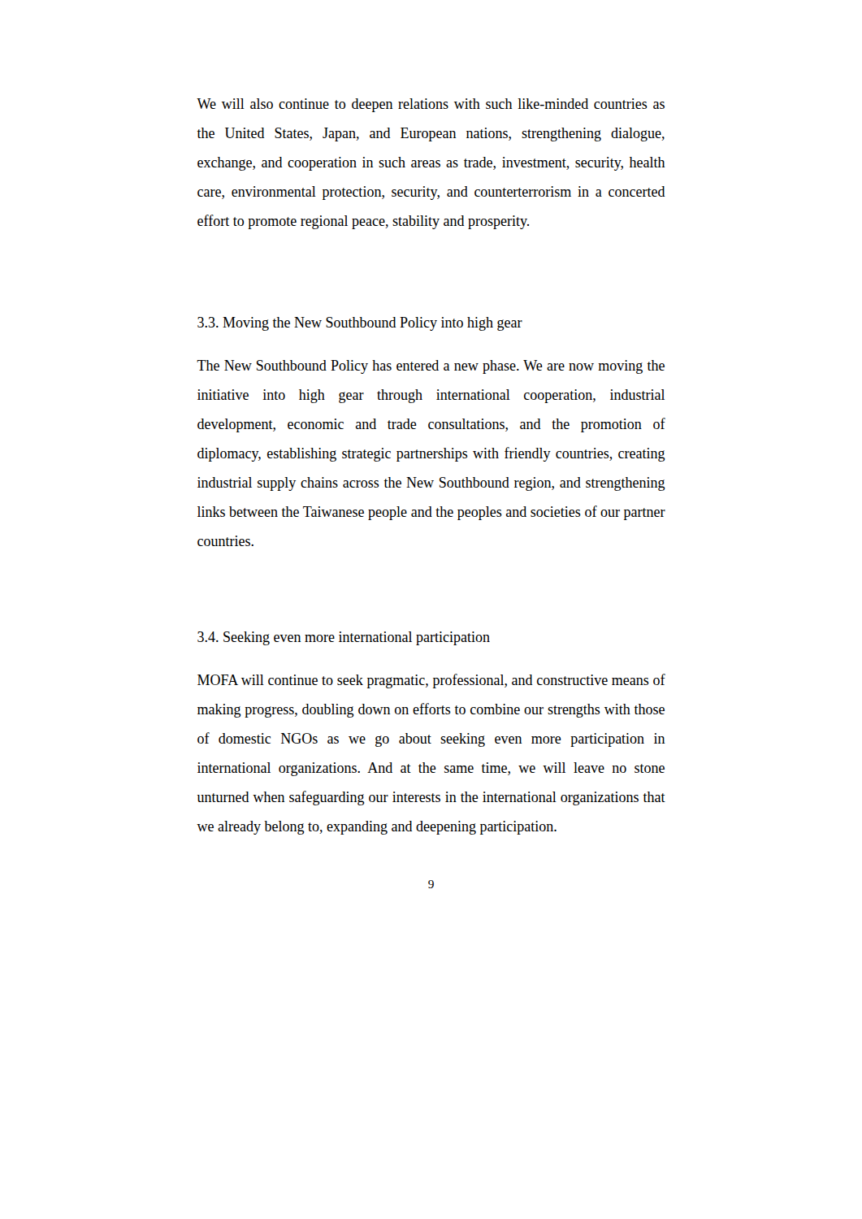We will also continue to deepen relations with such like-minded countries as the United States, Japan, and European nations, strengthening dialogue, exchange, and cooperation in such areas as trade, investment, security, health care, environmental protection, security, and counterterrorism in a concerted effort to promote regional peace, stability and prosperity.
3.3. Moving the New Southbound Policy into high gear
The New Southbound Policy has entered a new phase. We are now moving the initiative into high gear through international cooperation, industrial development, economic and trade consultations, and the promotion of diplomacy, establishing strategic partnerships with friendly countries, creating industrial supply chains across the New Southbound region, and strengthening links between the Taiwanese people and the peoples and societies of our partner countries.
3.4. Seeking even more international participation
MOFA will continue to seek pragmatic, professional, and constructive means of making progress, doubling down on efforts to combine our strengths with those of domestic NGOs as we go about seeking even more participation in international organizations. And at the same time, we will leave no stone unturned when safeguarding our interests in the international organizations that we already belong to, expanding and deepening participation.
9